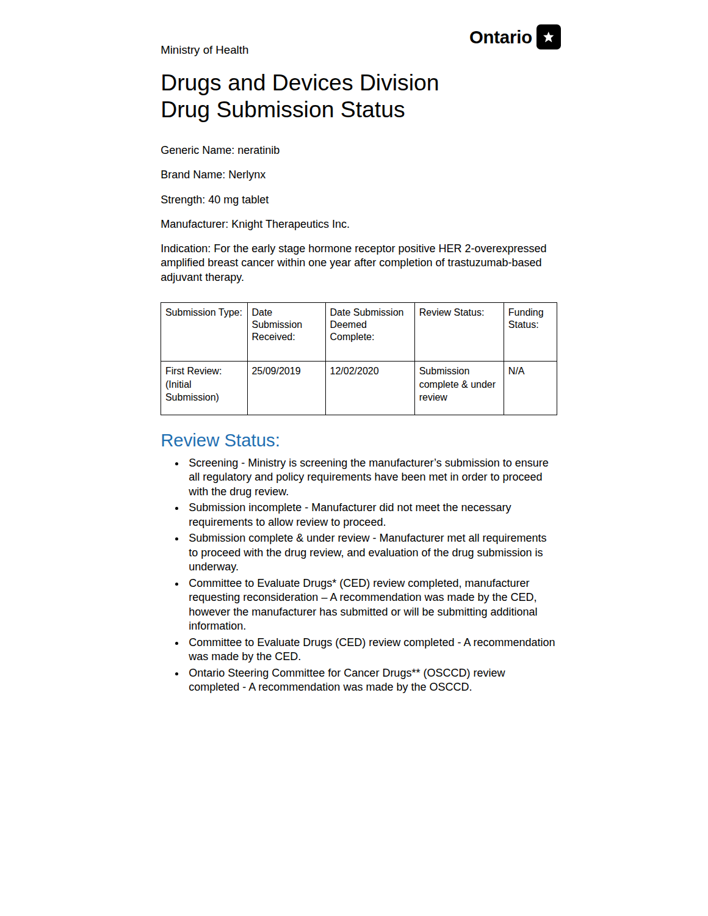Ontario
Ministry of Health
Drugs and Devices Division
Drug Submission Status
Generic Name: neratinib
Brand Name: Nerlynx
Strength: 40 mg tablet
Manufacturer: Knight Therapeutics Inc.
Indication: For the early stage hormone receptor positive HER 2-overexpressed amplified breast cancer within one year after completion of trastuzumab-based adjuvant therapy.
| Submission Type: | Date Submission Received: | Date Submission Deemed Complete: | Review Status: | Funding Status: |
| --- | --- | --- | --- | --- |
| First Review: (Initial Submission) | 25/09/2019 | 12/02/2020 | Submission complete & under review | N/A |
Review Status:
Screening - Ministry is screening the manufacturer’s submission to ensure all regulatory and policy requirements have been met in order to proceed with the drug review.
Submission incomplete - Manufacturer did not meet the necessary requirements to allow review to proceed.
Submission complete & under review - Manufacturer met all requirements to proceed with the drug review, and evaluation of the drug submission is underway.
Committee to Evaluate Drugs* (CED) review completed, manufacturer requesting reconsideration – A recommendation was made by the CED, however the manufacturer has submitted or will be submitting additional information.
Committee to Evaluate Drugs (CED) review completed - A recommendation was made by the CED.
Ontario Steering Committee for Cancer Drugs** (OSCCD) review completed - A recommendation was made by the OSCCD.